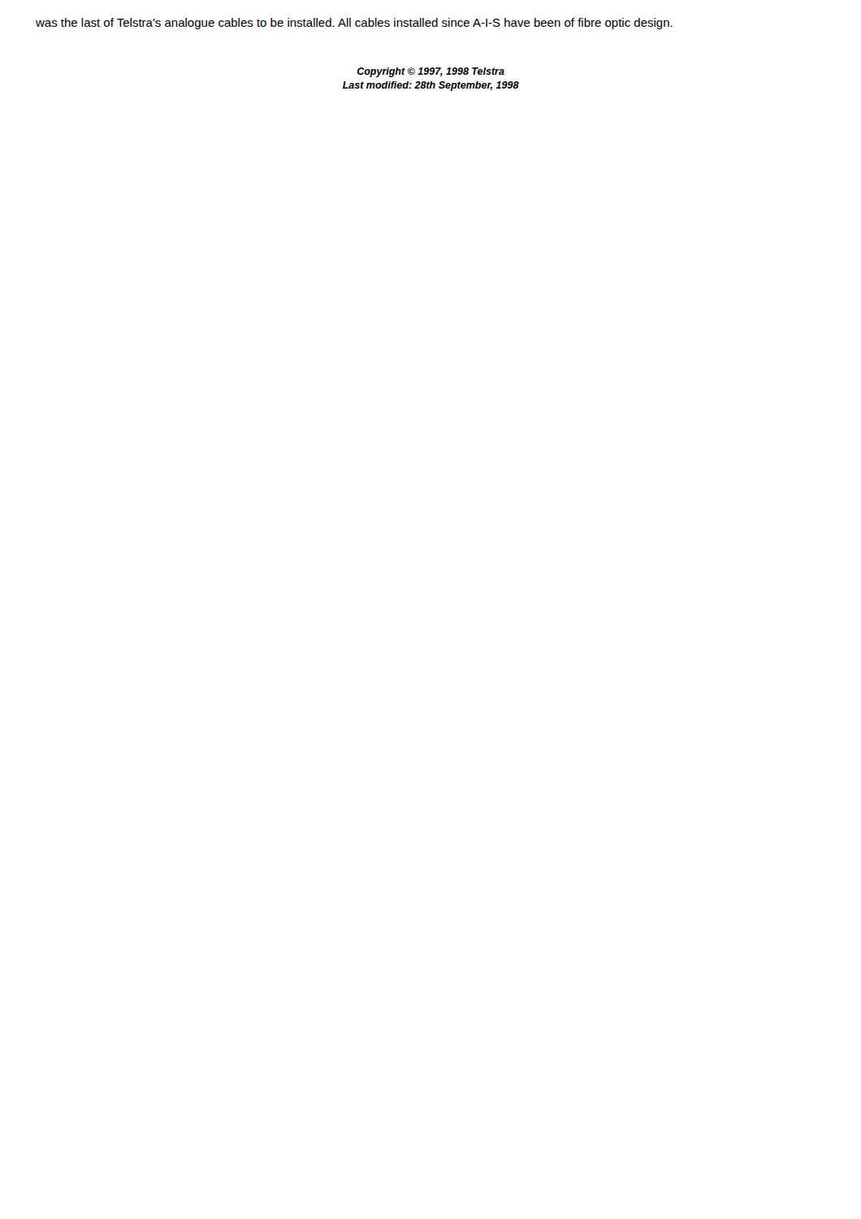was the last of Telstra's analogue cables to be installed. All cables installed since A-I-S have been of fibre optic design.
Copyright © 1997, 1998 Telstra
Last modified: 28th September, 1998